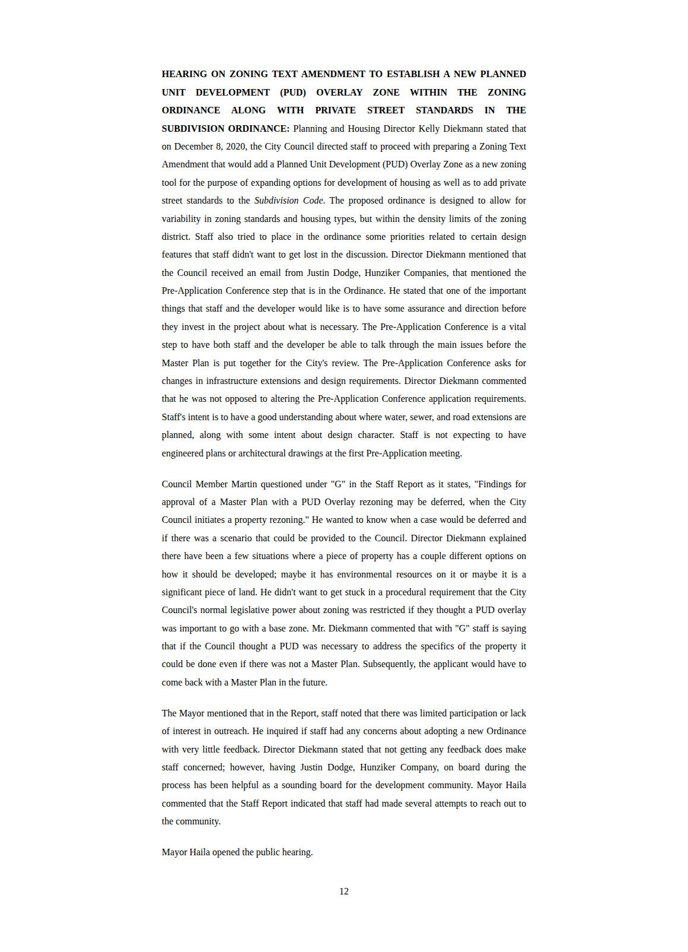HEARING ON ZONING TEXT AMENDMENT TO ESTABLISH A NEW PLANNED UNIT DEVELOPMENT (PUD) OVERLAY ZONE WITHIN THE ZONING ORDINANCE ALONG WITH PRIVATE STREET STANDARDS IN THE SUBDIVISION ORDINANCE: Planning and Housing Director Kelly Diekmann stated that on December 8, 2020, the City Council directed staff to proceed with preparing a Zoning Text Amendment that would add a Planned Unit Development (PUD) Overlay Zone as a new zoning tool for the purpose of expanding options for development of housing as well as to add private street standards to the Subdivision Code. The proposed ordinance is designed to allow for variability in zoning standards and housing types, but within the density limits of the zoning district. Staff also tried to place in the ordinance some priorities related to certain design features that staff didn't want to get lost in the discussion. Director Diekmann mentioned that the Council received an email from Justin Dodge, Hunziker Companies, that mentioned the Pre-Application Conference step that is in the Ordinance. He stated that one of the important things that staff and the developer would like is to have some assurance and direction before they invest in the project about what is necessary. The Pre-Application Conference is a vital step to have both staff and the developer be able to talk through the main issues before the Master Plan is put together for the City's review. The Pre-Application Conference asks for changes in infrastructure extensions and design requirements. Director Diekmann commented that he was not opposed to altering the Pre-Application Conference application requirements. Staff's intent is to have a good understanding about where water, sewer, and road extensions are planned, along with some intent about design character. Staff is not expecting to have engineered plans or architectural drawings at the first Pre-Application meeting.
Council Member Martin questioned under "G" in the Staff Report as it states, "Findings for approval of a Master Plan with a PUD Overlay rezoning may be deferred, when the City Council initiates a property rezoning." He wanted to know when a case would be deferred and if there was a scenario that could be provided to the Council. Director Diekmann explained there have been a few situations where a piece of property has a couple different options on how it should be developed; maybe it has environmental resources on it or maybe it is a significant piece of land. He didn't want to get stuck in a procedural requirement that the City Council's normal legislative power about zoning was restricted if they thought a PUD overlay was important to go with a base zone. Mr. Diekmann commented that with "G" staff is saying that if the Council thought a PUD was necessary to address the specifics of the property it could be done even if there was not a Master Plan. Subsequently, the applicant would have to come back with a Master Plan in the future.
The Mayor mentioned that in the Report, staff noted that there was limited participation or lack of interest in outreach. He inquired if staff had any concerns about adopting a new Ordinance with very little feedback. Director Diekmann stated that not getting any feedback does make staff concerned; however, having Justin Dodge, Hunziker Company, on board during the process has been helpful as a sounding board for the development community. Mayor Haila commented that the Staff Report indicated that staff had made several attempts to reach out to the community.
Mayor Haila opened the public hearing.
12